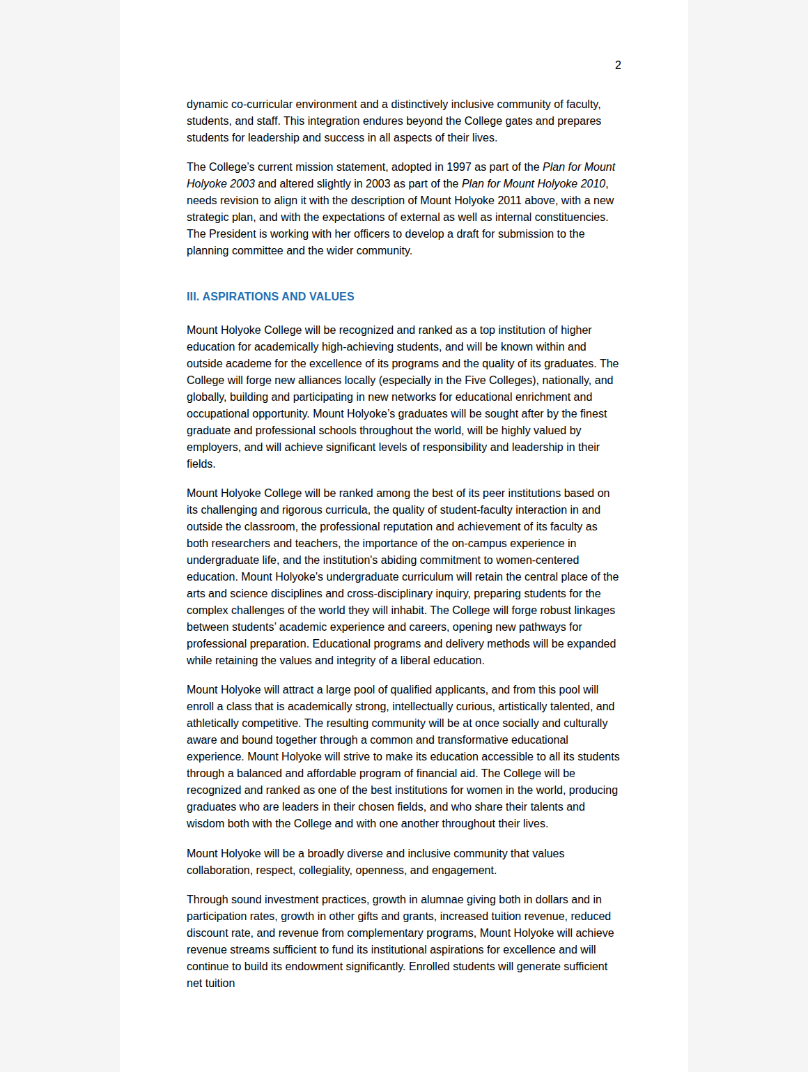2
dynamic co-curricular environment and a distinctively inclusive community of faculty, students, and staff. This integration endures beyond the College gates and prepares students for leadership and success in all aspects of their lives.
The College’s current mission statement, adopted in 1997 as part of the Plan for Mount Holyoke 2003 and altered slightly in 2003 as part of the Plan for Mount Holyoke 2010, needs revision to align it with the description of Mount Holyoke 2011 above, with a new strategic plan, and with the expectations of external as well as internal constituencies. The President is working with her officers to develop a draft for submission to the planning committee and the wider community.
III. Aspirations and Values
Mount Holyoke College will be recognized and ranked as a top institution of higher education for academically high-achieving students, and will be known within and outside academe for the excellence of its programs and the quality of its graduates. The College will forge new alliances locally (especially in the Five Colleges), nationally, and globally, building and participating in new networks for educational enrichment and occupational opportunity. Mount Holyoke’s graduates will be sought after by the finest graduate and professional schools throughout the world, will be highly valued by employers, and will achieve significant levels of responsibility and leadership in their fields.
Mount Holyoke College will be ranked among the best of its peer institutions based on its challenging and rigorous curricula, the quality of student-faculty interaction in and outside the classroom, the professional reputation and achievement of its faculty as both researchers and teachers, the importance of the on-campus experience in undergraduate life, and the institution's abiding commitment to women-centered education. Mount Holyoke's undergraduate curriculum will retain the central place of the arts and science disciplines and cross-disciplinary inquiry, preparing students for the complex challenges of the world they will inhabit. The College will forge robust linkages between students’ academic experience and careers, opening new pathways for professional preparation. Educational programs and delivery methods will be expanded while retaining the values and integrity of a liberal education.
Mount Holyoke will attract a large pool of qualified applicants, and from this pool will enroll a class that is academically strong, intellectually curious, artistically talented, and athletically competitive. The resulting community will be at once socially and culturally aware and bound together through a common and transformative educational experience. Mount Holyoke will strive to make its education accessible to all its students through a balanced and affordable program of financial aid. The College will be recognized and ranked as one of the best institutions for women in the world, producing graduates who are leaders in their chosen fields, and who share their talents and wisdom both with the College and with one another throughout their lives.
Mount Holyoke will be a broadly diverse and inclusive community that values collaboration, respect, collegiality, openness, and engagement.
Through sound investment practices, growth in alumnae giving both in dollars and in participation rates, growth in other gifts and grants, increased tuition revenue, reduced discount rate, and revenue from complementary programs, Mount Holyoke will achieve revenue streams sufficient to fund its institutional aspirations for excellence and will continue to build its endowment significantly. Enrolled students will generate sufficient net tuition